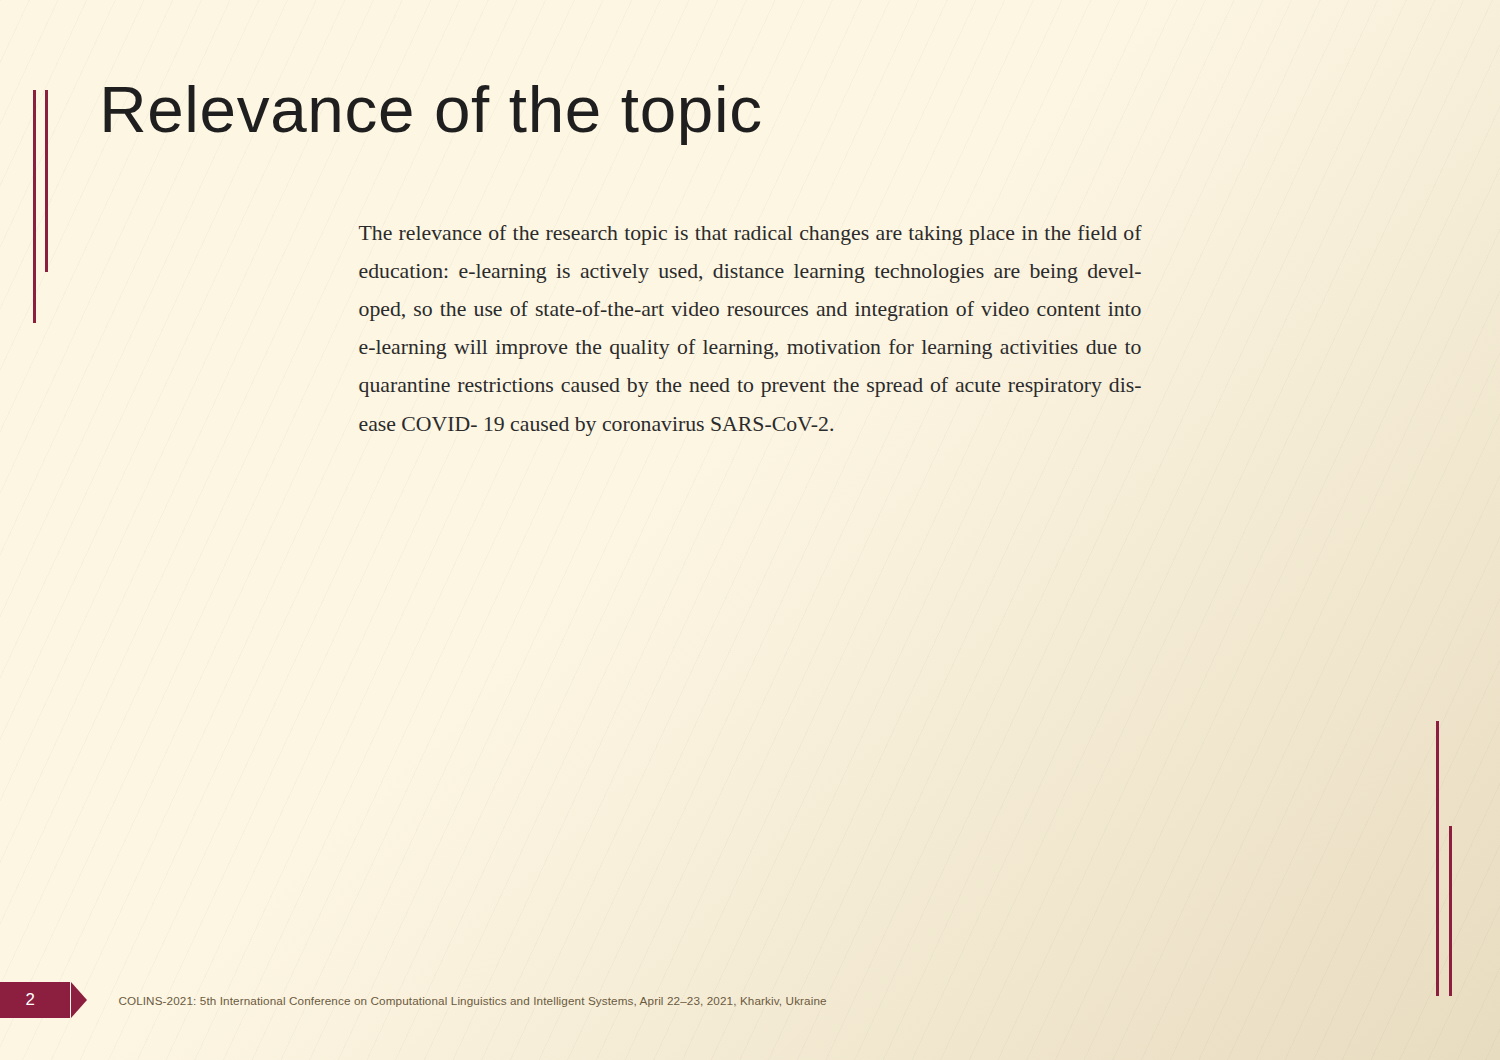Relevance of the topic
The relevance of the research topic is that radical changes are taking place in the field of education: e-learning is actively used, distance learning technologies are being developed, so the use of state-of-the-art video resources and integration of video content into e-learning will improve the quality of learning, motivation for learning activities due to quarantine restrictions caused by the need to prevent the spread of acute respiratory disease COVID- 19 caused by coronavirus SARS-CoV-2.
2
COLINS-2021: 5th International Conference on Computational Linguistics and Intelligent Systems, April 22–23, 2021, Kharkiv, Ukraine